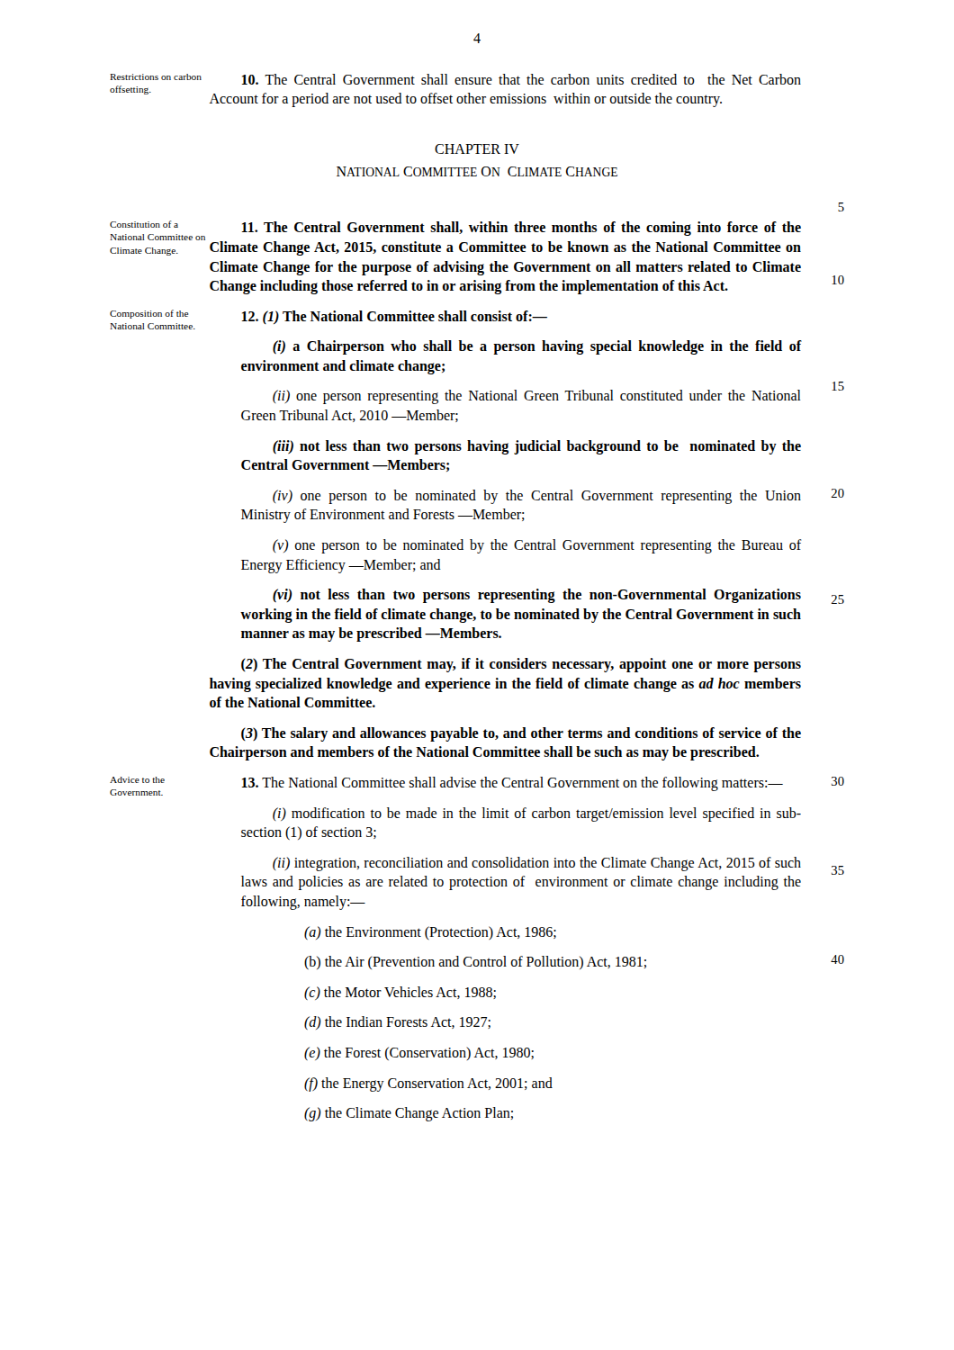4
| Restrictions on carbon offsetting. | 10. The Central Government shall ensure that the carbon units credited to the Net Carbon Account for a period are not used to offset other emissions within or outside the country. | |
CHAPTER IV
NATIONAL COMMITTEE ON CLIMATE CHANGE
| | | 5 |
| Constitution of a National Committee on Climate Change. | 11. The Central Government shall, within three months of the coming into force of the Climate Change Act, 2015, constitute a Committee to be known as the National Committee on Climate Change for the purpose of advising the Government on all matters related to Climate Change including those referred to in or arising from the implementation of this Act. | 10 |
| Composition of the National Committee. | 12. (1) The National Committee shall consist of:— (i) a Chairperson who shall be a person having special knowledge in the field of environment and climate change; (ii) one person representing the National Green Tribunal constituted under the National Green Tribunal Act, 2010 —Member; (iii) not less than two persons having judicial background to be nominated by the Central Government —Members; (iv) one person to be nominated by the Central Government representing the Union Ministry of Environment and Forests —Member; (v) one person to be nominated by the Central Government representing the Bureau of Energy Efficiency —Member; and (vi) not less than two persons representing the non-Governmental Organizations working in the field of climate change, to be nominated by the Central Government in such manner as may be prescribed —Members. ( 2 ) The Central Government may, if it considers necessary, appoint one or more persons having specialized knowledge and experience in the field of climate change as ad hoc members of the National Committee. ( 3 ) The salary and allowances payable to, and other terms and conditions of service of the Chairperson and members of the National Committee shall be such as may be prescribed. | 15 20 25 |
| Advice to the Government. | 13. The National Committee shall advise the Central Government on the following matters:— (i) modification to be made in the limit of carbon target/emission level specified in sub-section (1) of section 3; (ii) integration, reconciliation and consolidation into the Climate Change Act, 2015 of such laws and policies as are related to protection of environment or climate change including the following, namely:— (a) the Environment (Protection) Act, 1986; (b) the Air (Prevention and Control of Pollution) Act, 1981; (c) the Motor Vehicles Act, 1988; (d) the Indian Forests Act, 1927; (e) the Forest (Conservation) Act, 1980; (f) the Energy Conservation Act, 2001; and (g) the Climate Change Action Plan; | 30 35 40 |